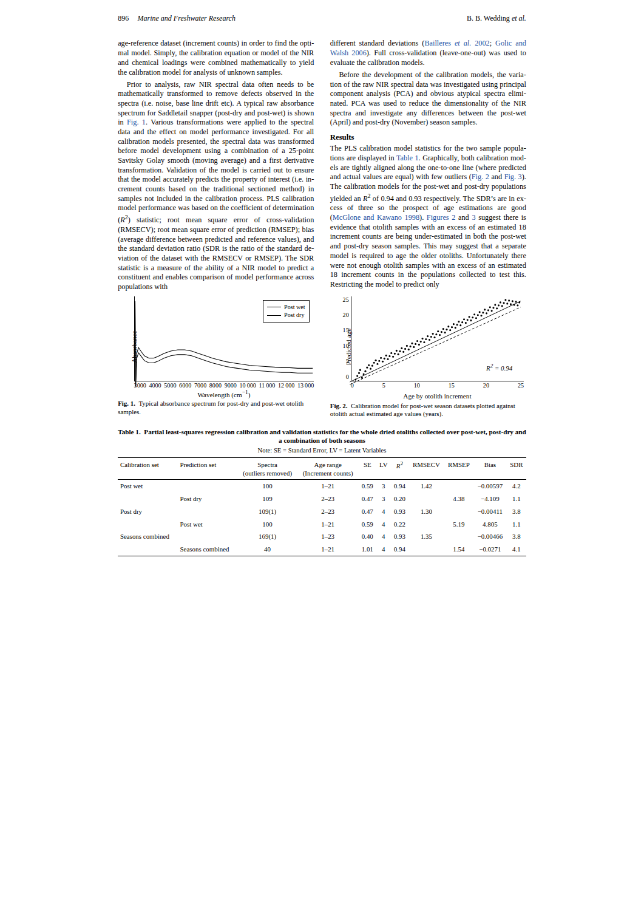896 Marine and Freshwater Research
B. B. Wedding et al.
age-reference dataset (increment counts) in order to find the optimal model. Simply, the calibration equation or model of the NIR and chemical loadings were combined mathematically to yield the calibration model for analysis of unknown samples.
Prior to analysis, raw NIR spectral data often needs to be mathematically transformed to remove defects observed in the spectra (i.e. noise, base line drift etc). A typical raw absorbance spectrum for Saddletail snapper (post-dry and post-wet) is shown in Fig. 1. Various transformations were applied to the spectral data and the effect on model performance investigated. For all calibration models presented, the spectral data was transformed before model development using a combination of a 25-point Savitsky Golay smooth (moving average) and a first derivative transformation. Validation of the model is carried out to ensure that the model accurately predicts the property of interest (i.e. increment counts based on the traditional sectioned method) in samples not included in the calibration process. PLS calibration model performance was based on the coefficient of determination (R2) statistic; root mean square error of cross-validation (RMSECV); root mean square error of prediction (RMSEP); bias (average difference between predicted and reference values), and the standard deviation ratio (SDR is the ratio of the standard deviation of the dataset with the RMSECV or RMSEP). The SDR statistic is a measure of the ability of a NIR model to predict a constituent and enables comparison of model performance across populations with
Absorbance
Post wet
Post dry
300040005000600070008000900010 00011 00012 00013 000
Wavelength (cm−1)
Fig. 1. Typical absorbance spectrum for post-dry and post-wet otolith samples.
different standard deviations (Bailleres et al. 2002; Golic and Walsh 2006). Full cross-validation (leave-one-out) was used to evaluate the calibration models.
Before the development of the calibration models, the variation of the raw NIR spectral data was investigated using principal component analysis (PCA) and obvious atypical spectra eliminated. PCA was used to reduce the dimensionality of the NIR spectra and investigate any differences between the post-wet (April) and post-dry (November) season samples.
Results
The PLS calibration model statistics for the two sample populations are displayed in Table 1. Graphically, both calibration models are tightly aligned along the one-to-one line (where predicted and actual values are equal) with few outliers (Fig. 2 and Fig. 3). The calibration models for the post-wet and post-dry populations yielded an R2 of 0.94 and 0.93 respectively. The SDR’s are in excess of three so the prospect of age estimations are good (McGlone and Kawano 1998). Figures 2 and 3 suggest there is evidence that otolith samples with an excess of an estimated 18 increment counts are being under-estimated in both the post-wet and post-dry season samples. This may suggest that a separate model is required to age the older otoliths. Unfortunately there were not enough otolith samples with an excess of an estimated 18 increment counts in the populations collected to test this. Restricting the model to predict only
Predicted age
2520151050
R2 = 0.94
0510152025
Age by otolith increment
Fig. 2. Calibration model for post-wet season datasets plotted against otolith actual estimated age values (years).
Table 1. Partial least-squares regression calibration and validation statistics for the whole dried otoliths collected over post-wet, post-dry and a combination of both seasons
Note: SE = Standard Error, LV = Latent Variables
| Calibration set | Prediction set | Spectra (outliers removed) | Age range (Increment counts) | SE | LV | R 2 | RMSECV | RMSEP | Bias | SDR |
| --- | --- | --- | --- | --- | --- | --- | --- | --- | --- | --- |
| Post wet | | 100 | 1–21 | 0.59 | 3 | 0.94 | 1.42 | | −0.00597 | 4.2 |
| | Post dry | 109 | 2–23 | 0.47 | 3 | 0.20 | | 4.38 | −4.109 | 1.1 |
| Post dry | | 109(1) | 2–23 | 0.47 | 4 | 0.93 | 1.30 | | −0.00411 | 3.8 |
| | Post wet | 100 | 1–21 | 0.59 | 4 | 0.22 | | 5.19 | 4.805 | 1.1 |
| Seasons combined | | 169(1) | 1–23 | 0.40 | 4 | 0.93 | 1.35 | | −0.00466 | 3.8 |
| | Seasons combined | 40 | 1–21 | 1.01 | 4 | 0.94 | | 1.54 | −0.0271 | 4.1 |